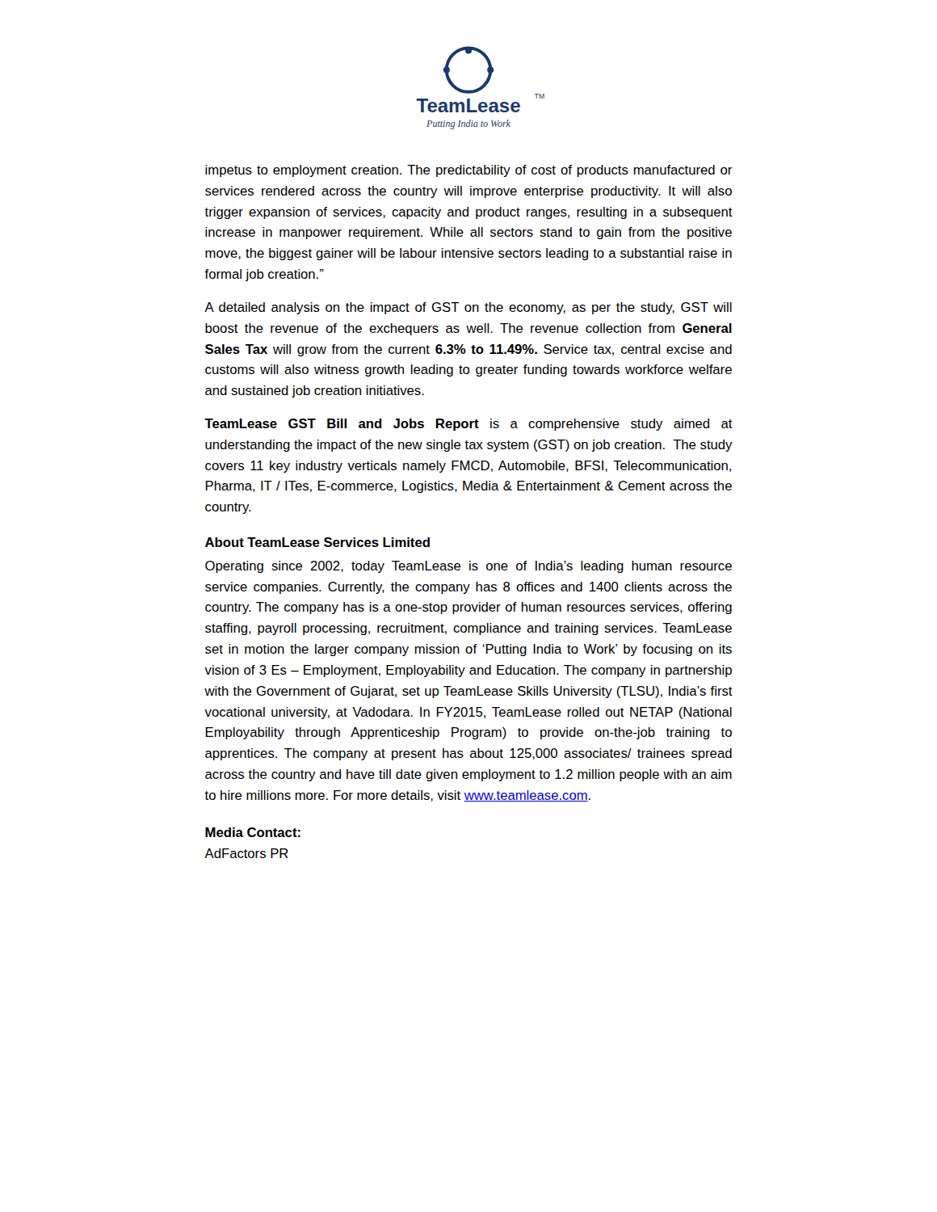impetus to employment creation. The predictability of cost of products manufactured or services rendered across the country will improve enterprise productivity. It will also trigger expansion of services, capacity and product ranges, resulting in a subsequent increase in manpower requirement. While all sectors stand to gain from the positive move, the biggest gainer will be labour intensive sectors leading to a substantial raise in formal job creation.”
A detailed analysis on the impact of GST on the economy, as per the study, GST will boost the revenue of the exchequers as well. The revenue collection from General Sales Tax will grow from the current 6.3% to 11.49%. Service tax, central excise and customs will also witness growth leading to greater funding towards workforce welfare and sustained job creation initiatives.
TeamLease GST Bill and Jobs Report is a comprehensive study aimed at understanding the impact of the new single tax system (GST) on job creation. The study covers 11 key industry verticals namely FMCD, Automobile, BFSI, Telecommunication, Pharma, IT / ITes, E-commerce, Logistics, Media & Entertainment & Cement across the country.
About TeamLease Services Limited
Operating since 2002, today TeamLease is one of India’s leading human resource service companies. Currently, the company has 8 offices and 1400 clients across the country. The company has is a one-stop provider of human resources services, offering staffing, payroll processing, recruitment, compliance and training services. TeamLease set in motion the larger company mission of ‘Putting India to Work’ by focusing on its vision of 3 Es – Employment, Employability and Education. The company in partnership with the Government of Gujarat, set up TeamLease Skills University (TLSU), India’s first vocational university, at Vadodara. In FY2015, TeamLease rolled out NETAP (National Employability through Apprenticeship Program) to provide on-the-job training to apprentices. The company at present has about 125,000 associates/ trainees spread across the country and have till date given employment to 1.2 million people with an aim to hire millions more. For more details, visit www.teamlease.com.
Media Contact:
AdFactors PR